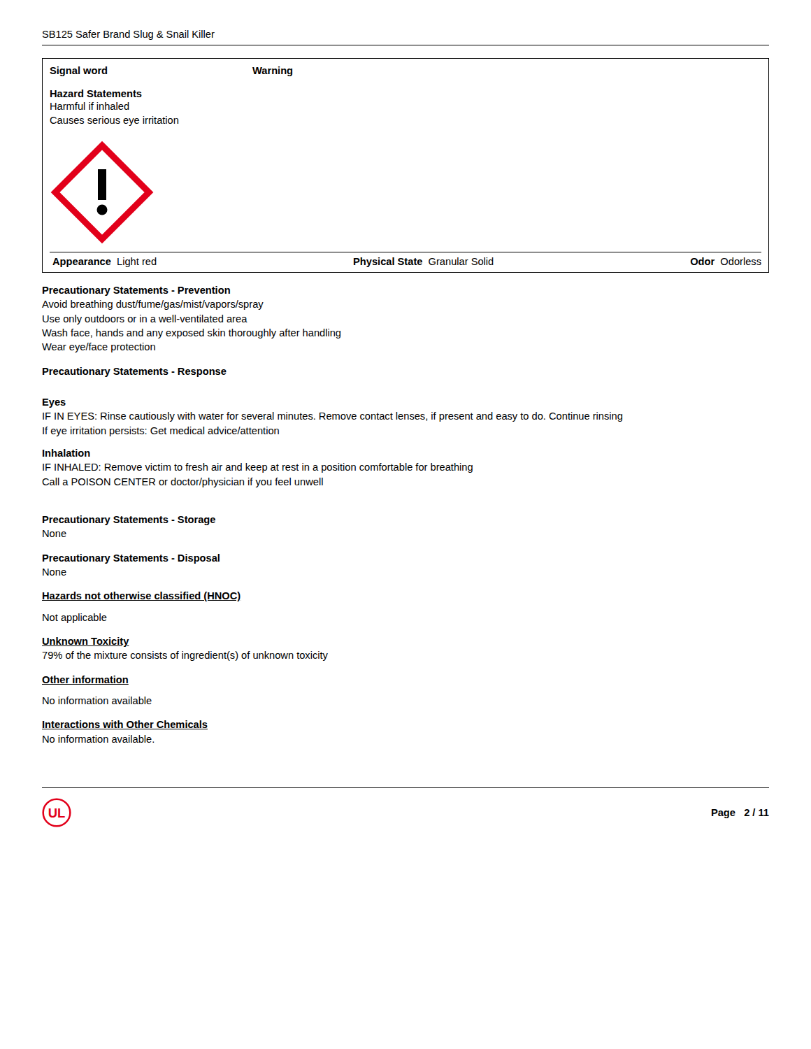SB125 Safer Brand Slug & Snail Killer
Signal word
Warning
Hazard Statements
Harmful if inhaled
Causes serious eye irritation
Appearance Light red
Physical State Granular Solid
Odor Odorless
Precautionary Statements - Prevention
Avoid breathing dust/fume/gas/mist/vapors/spray
Use only outdoors or in a well-ventilated area
Wash face, hands and any exposed skin thoroughly after handling
Wear eye/face protection
Precautionary Statements - Response
Eyes
IF IN EYES: Rinse cautiously with water for several minutes. Remove contact lenses, if present and easy to do. Continue rinsing
If eye irritation persists: Get medical advice/attention
Inhalation
IF INHALED: Remove victim to fresh air and keep at rest in a position comfortable for breathing
Call a POISON CENTER or doctor/physician if you feel unwell
Precautionary Statements - Storage
None
Precautionary Statements - Disposal
None
Hazards not otherwise classified (HNOC)
Not applicable
Unknown Toxicity
79% of the mixture consists of ingredient(s) of unknown toxicity
Other information
No information available
Interactions with Other Chemicals
No information available.
UL
Page 2 / 11